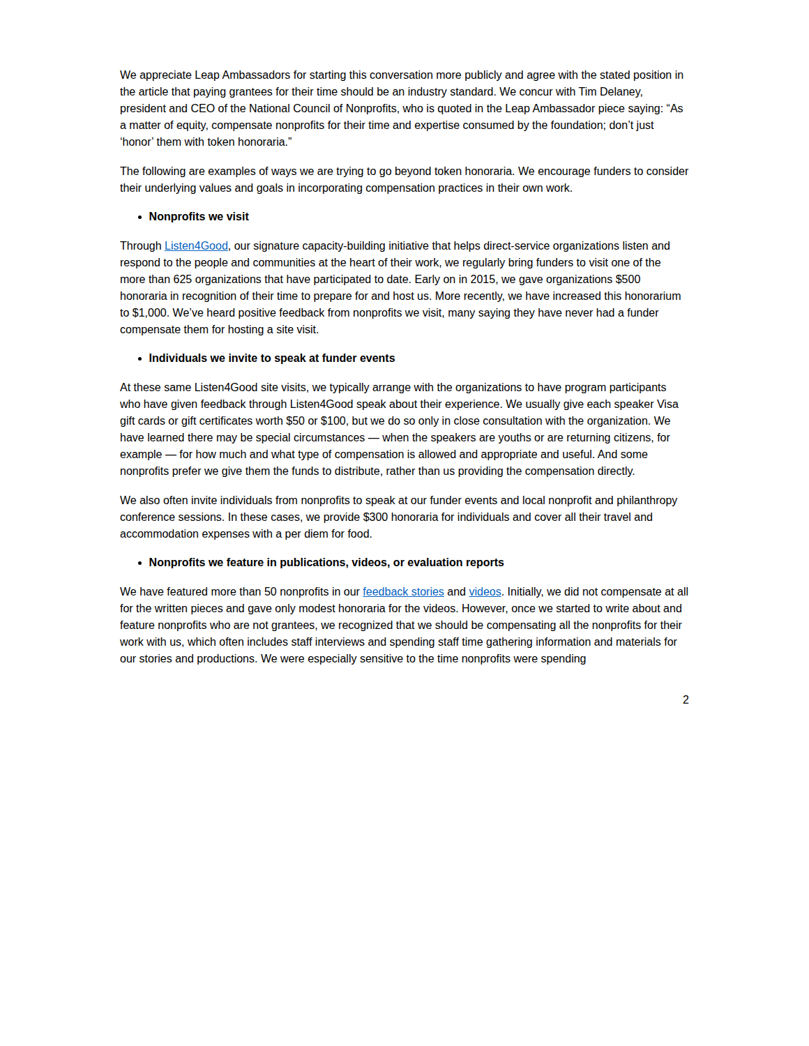We appreciate Leap Ambassadors for starting this conversation more publicly and agree with the stated position in the article that paying grantees for their time should be an industry standard. We concur with Tim Delaney, president and CEO of the National Council of Nonprofits, who is quoted in the Leap Ambassador piece saying: “As a matter of equity, compensate nonprofits for their time and expertise consumed by the foundation; don’t just ‘honor’ them with token honoraria.”
The following are examples of ways we are trying to go beyond token honoraria. We encourage funders to consider their underlying values and goals in incorporating compensation practices in their own work.
Nonprofits we visit
Through Listen4Good, our signature capacity-building initiative that helps direct-service organizations listen and respond to the people and communities at the heart of their work, we regularly bring funders to visit one of the more than 625 organizations that have participated to date. Early on in 2015, we gave organizations $500 honoraria in recognition of their time to prepare for and host us. More recently, we have increased this honorarium to $1,000. We’ve heard positive feedback from nonprofits we visit, many saying they have never had a funder compensate them for hosting a site visit.
Individuals we invite to speak at funder events
At these same Listen4Good site visits, we typically arrange with the organizations to have program participants who have given feedback through Listen4Good speak about their experience. We usually give each speaker Visa gift cards or gift certificates worth $50 or $100, but we do so only in close consultation with the organization. We have learned there may be special circumstances — when the speakers are youths or are returning citizens, for example — for how much and what type of compensation is allowed and appropriate and useful. And some nonprofits prefer we give them the funds to distribute, rather than us providing the compensation directly.
We also often invite individuals from nonprofits to speak at our funder events and local nonprofit and philanthropy conference sessions. In these cases, we provide $300 honoraria for individuals and cover all their travel and accommodation expenses with a per diem for food.
Nonprofits we feature in publications, videos, or evaluation reports
We have featured more than 50 nonprofits in our feedback stories and videos. Initially, we did not compensate at all for the written pieces and gave only modest honoraria for the videos. However, once we started to write about and feature nonprofits who are not grantees, we recognized that we should be compensating all the nonprofits for their work with us, which often includes staff interviews and spending staff time gathering information and materials for our stories and productions. We were especially sensitive to the time nonprofits were spending
2